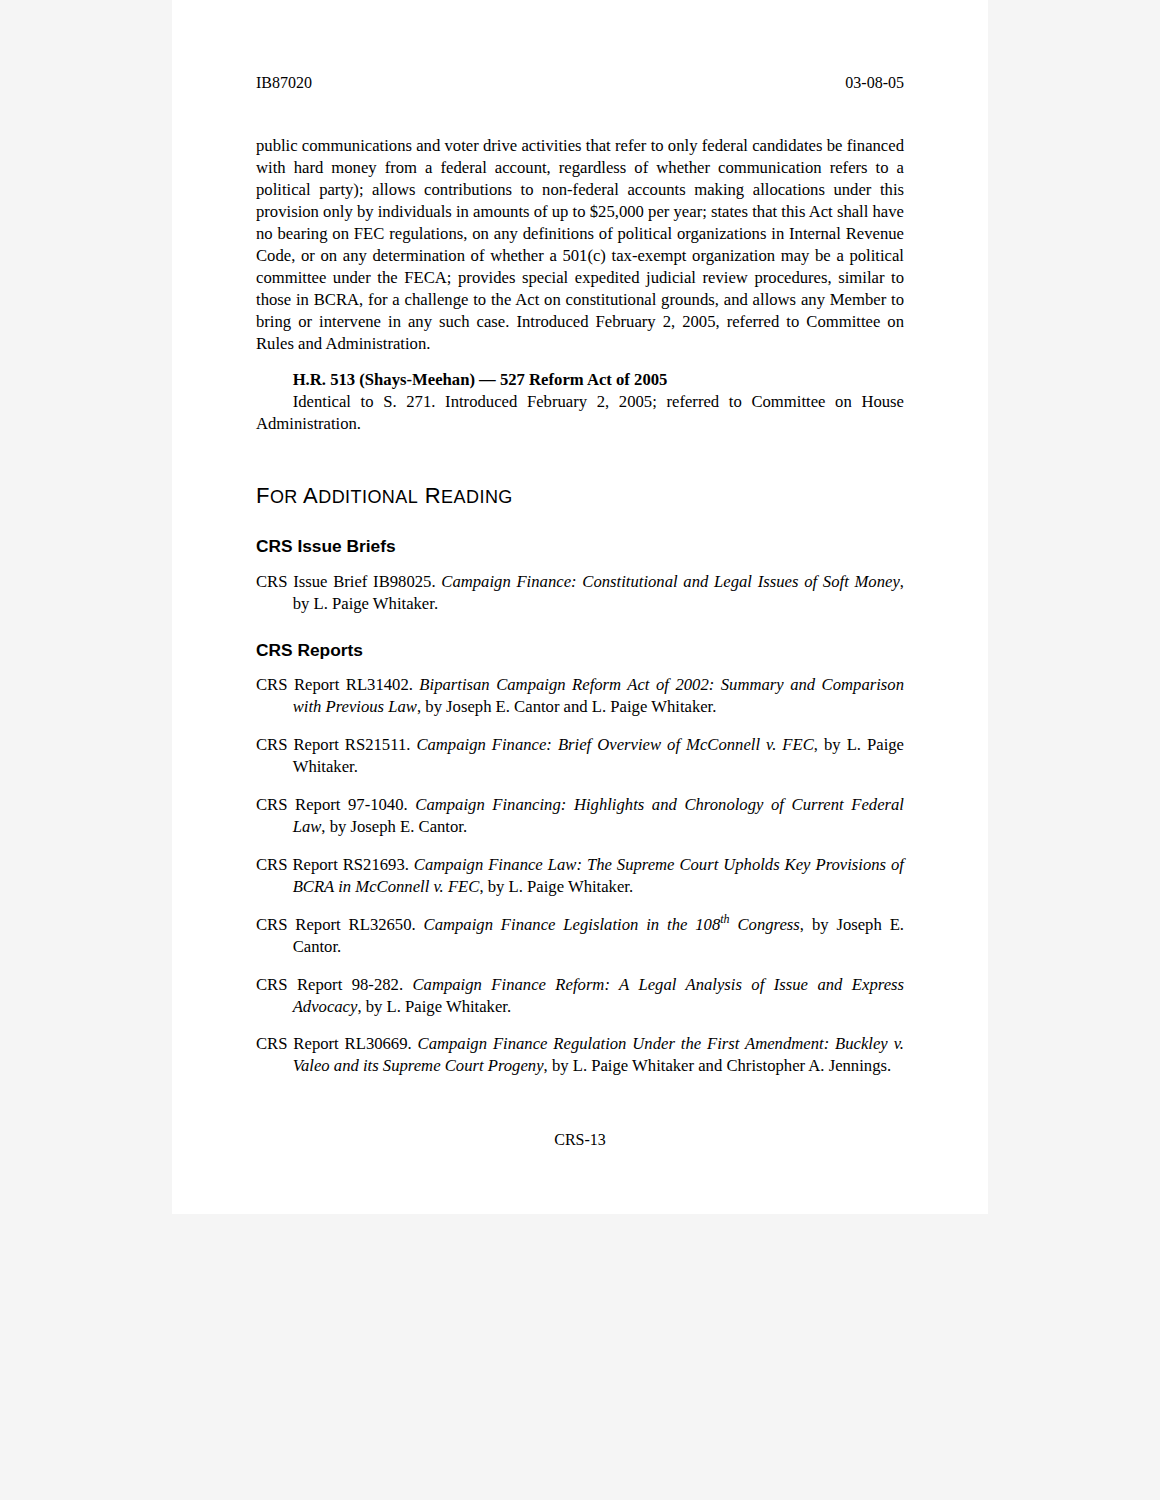IB87020 03-08-05
public communications and voter drive activities that refer to only federal candidates be financed with hard money from a federal account, regardless of whether communication refers to a political party); allows contributions to non-federal accounts making allocations under this provision only by individuals in amounts of up to $25,000 per year; states that this Act shall have no bearing on FEC regulations, on any definitions of political organizations in Internal Revenue Code, or on any determination of whether a 501(c) tax-exempt organization may be a political committee under the FECA; provides special expedited judicial review procedures, similar to those in BCRA, for a challenge to the Act on constitutional grounds, and allows any Member to bring or intervene in any such case. Introduced February 2, 2005, referred to Committee on Rules and Administration.
H.R. 513 (Shays-Meehan) — 527 Reform Act of 2005
Identical to S. 271. Introduced February 2, 2005; referred to Committee on House Administration.
FOR ADDITIONAL READING
CRS Issue Briefs
CRS Issue Brief IB98025. Campaign Finance: Constitutional and Legal Issues of Soft Money, by L. Paige Whitaker.
CRS Reports
CRS Report RL31402. Bipartisan Campaign Reform Act of 2002: Summary and Comparison with Previous Law, by Joseph E. Cantor and L. Paige Whitaker.
CRS Report RS21511. Campaign Finance: Brief Overview of McConnell v. FEC, by L. Paige Whitaker.
CRS Report 97-1040. Campaign Financing: Highlights and Chronology of Current Federal Law, by Joseph E. Cantor.
CRS Report RS21693. Campaign Finance Law: The Supreme Court Upholds Key Provisions of BCRA in McConnell v. FEC, by L. Paige Whitaker.
CRS Report RL32650. Campaign Finance Legislation in the 108th Congress, by Joseph E. Cantor.
CRS Report 98-282. Campaign Finance Reform: A Legal Analysis of Issue and Express Advocacy, by L. Paige Whitaker.
CRS Report RL30669. Campaign Finance Regulation Under the First Amendment: Buckley v. Valeo and its Supreme Court Progeny, by L. Paige Whitaker and Christopher A. Jennings.
CRS-13